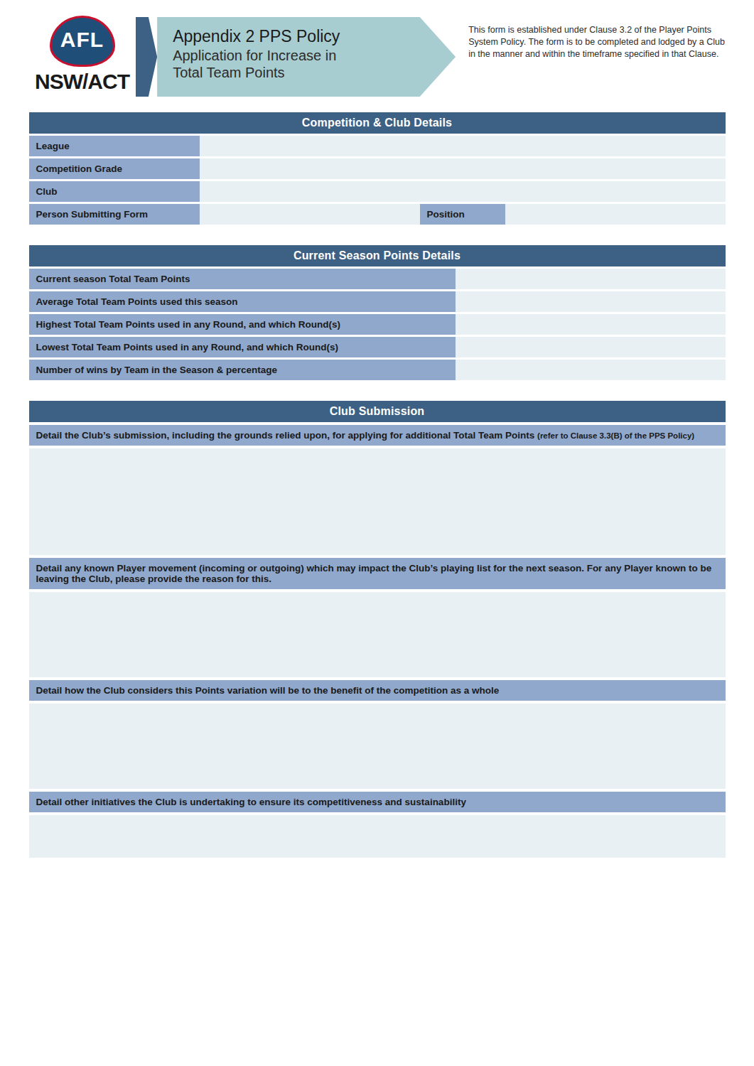AFL
NSW/ACT
Appendix 2 PPS Policy
Application for Increase in
Total Team Points
This form is established under Clause 3.2 of the Player Points System Policy. The form is to be completed and lodged by a Club in the manner and within the timeframe specified in that Clause.
Competition & Club Details
| League | |
| Competition Grade | |
| Club | |
| Person Submitting Form | | Position | |
Current Season Points Details
| Current season Total Team Points | |
| Average Total Team Points used this season | |
| Highest Total Team Points used in any Round, and which Round(s) | |
| Lowest Total Team Points used in any Round, and which Round(s) | |
| Number of wins by Team in the Season & percentage | |
Club Submission
| Detail the Club’s submission, including the grounds relied upon, for applying for additional Total Team Points (refer to Clause 3.3(B) of the PPS Policy) |
| Detail any known Player movement (incoming or outgoing) which may impact the Club’s playing list for the next season. For any Player known to be leaving the Club, please provide the reason for this. |
| Detail how the Club considers this Points variation will be to the benefit of the competition as a whole |
| Detail other initiatives the Club is undertaking to ensure its competitiveness and sustainability |